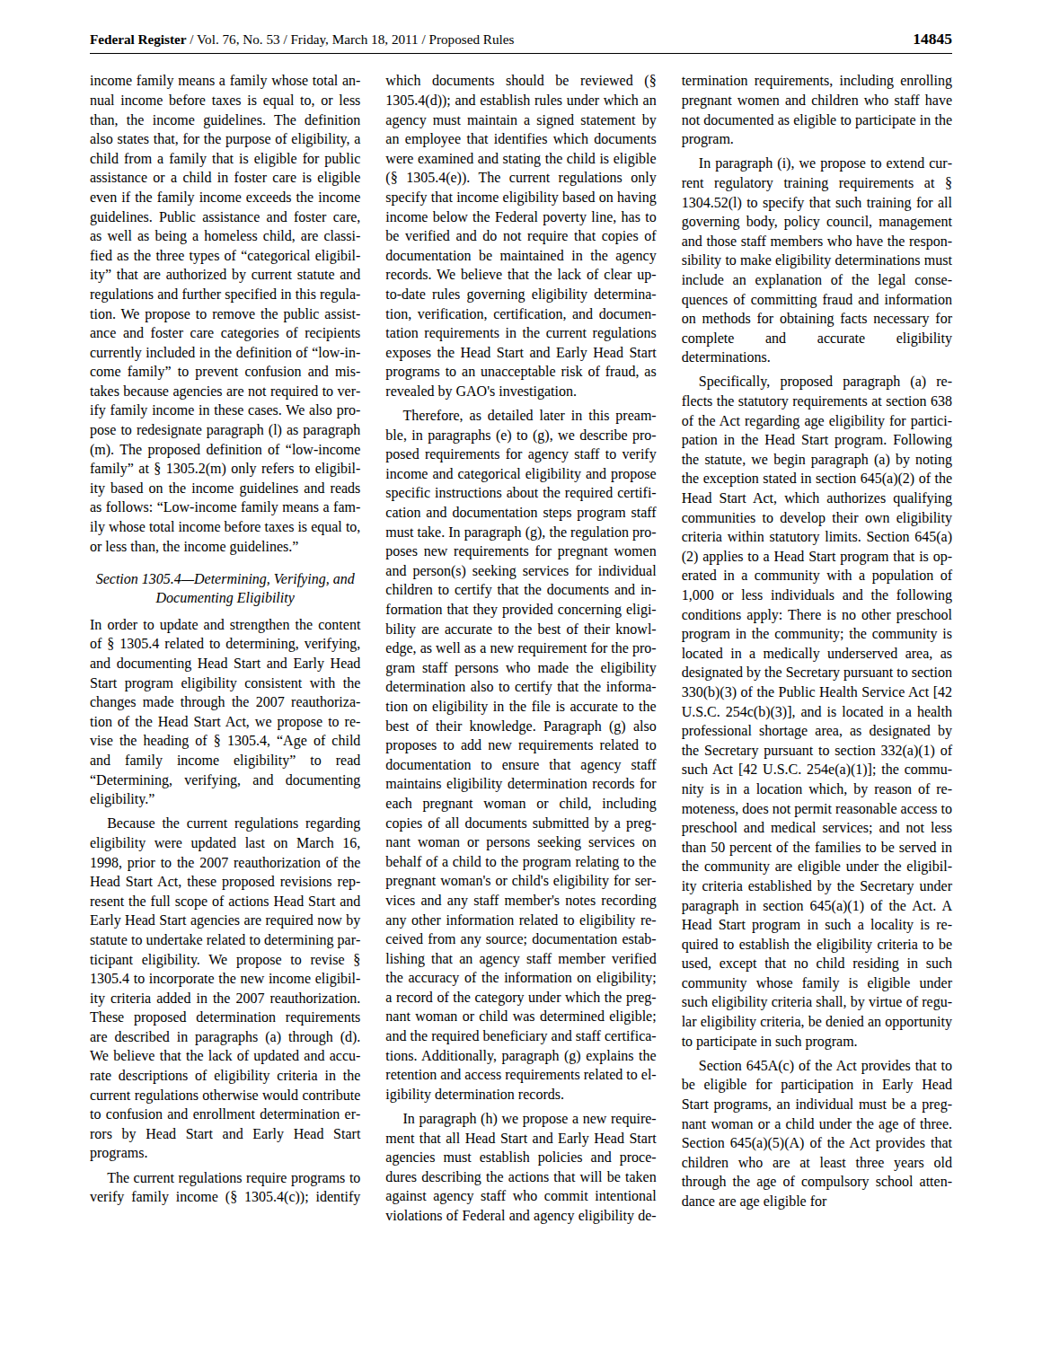Federal Register / Vol. 76, No. 53 / Friday, March 18, 2011 / Proposed Rules
14845
income family means a family whose total annual income before taxes is equal to, or less than, the income guidelines. The definition also states that, for the purpose of eligibility, a child from a family that is eligible for public assistance or a child in foster care is eligible even if the family income exceeds the income guidelines. Public assistance and foster care, as well as being a homeless child, are classified as the three types of “categorical eligibility” that are authorized by current statute and regulations and further specified in this regulation. We propose to remove the public assistance and foster care categories of recipients currently included in the definition of “low-income family” to prevent confusion and mistakes because agencies are not required to verify family income in these cases. We also propose to redesignate paragraph (l) as paragraph (m). The proposed definition of “low-income family” at § 1305.2(m) only refers to eligibility based on the income guidelines and reads as follows: “Low-income family means a family whose total income before taxes is equal to, or less than, the income guidelines.”
Section 1305.4—Determining, Verifying, and Documenting Eligibility
In order to update and strengthen the content of § 1305.4 related to determining, verifying, and documenting Head Start and Early Head Start program eligibility consistent with the changes made through the 2007 reauthorization of the Head Start Act, we propose to revise the heading of § 1305.4, “Age of child and family income eligibility” to read “Determining, verifying, and documenting eligibility.”
Because the current regulations regarding eligibility were updated last on March 16, 1998, prior to the 2007 reauthorization of the Head Start Act, these proposed revisions represent the full scope of actions Head Start and Early Head Start agencies are required now by statute to undertake related to determining participant eligibility. We propose to revise § 1305.4 to incorporate the new income eligibility criteria added in the 2007 reauthorization. These proposed determination requirements are described in paragraphs (a) through (d). We believe that the lack of updated and accurate descriptions of eligibility criteria in the current regulations otherwise would contribute to confusion and enrollment determination errors by Head Start and Early Head Start programs.
The current regulations require programs to verify family income (§ 1305.4(c)); identify which documents should be reviewed (§ 1305.4(d)); and establish rules under which an agency must maintain a signed statement by an employee that identifies which documents were examined and stating the child is eligible (§ 1305.4(e)). The current regulations only specify that income eligibility based on having income below the Federal poverty line, has to be verified and do not require that copies of documentation be maintained in the agency records. We believe that the lack of clear up-to-date rules governing eligibility determination, verification, certification, and documentation requirements in the current regulations exposes the Head Start and Early Head Start programs to an unacceptable risk of fraud, as revealed by GAO's investigation.
Therefore, as detailed later in this preamble, in paragraphs (e) to (g), we describe proposed requirements for agency staff to verify income and categorical eligibility and propose specific instructions about the required certification and documentation steps program staff must take. In paragraph (g), the regulation proposes new requirements for pregnant women and person(s) seeking services for individual children to certify that the documents and information that they provided concerning eligibility are accurate to the best of their knowledge, as well as a new requirement for the program staff persons who made the eligibility determination also to certify that the information on eligibility in the file is accurate to the best of their knowledge. Paragraph (g) also proposes to add new requirements related to documentation to ensure that agency staff maintains eligibility determination records for each pregnant woman or child, including copies of all documents submitted by a pregnant woman or persons seeking services on behalf of a child to the program relating to the pregnant woman's or child's eligibility for services and any staff member's notes recording any other information related to eligibility received from any source; documentation establishing that an agency staff member verified the accuracy of the information on eligibility; a record of the category under which the pregnant woman or child was determined eligible; and the required beneficiary and staff certifications. Additionally, paragraph (g) explains the retention and access requirements related to eligibility determination records.
In paragraph (h) we propose a new requirement that all Head Start and Early Head Start agencies must establish policies and procedures describing the actions that will be taken against agency staff who commit intentional violations of Federal and agency eligibility determination requirements, including enrolling pregnant women and children who staff have not documented as eligible to participate in the program.
In paragraph (i), we propose to extend current regulatory training requirements at § 1304.52(l) to specify that such training for all governing body, policy council, management and those staff members who have the responsibility to make eligibility determinations must include an explanation of the legal consequences of committing fraud and information on methods for obtaining facts necessary for complete and accurate eligibility determinations.
Specifically, proposed paragraph (a) reflects the statutory requirements at section 638 of the Act regarding age eligibility for participation in the Head Start program. Following the statute, we begin paragraph (a) by noting the exception stated in section 645(a)(2) of the Head Start Act, which authorizes qualifying communities to develop their own eligibility criteria within statutory limits. Section 645(a)(2) applies to a Head Start program that is operated in a community with a population of 1,000 or less individuals and the following conditions apply: There is no other preschool program in the community; the community is located in a medically underserved area, as designated by the Secretary pursuant to section 330(b)(3) of the Public Health Service Act [42 U.S.C. 254c(b)(3)], and is located in a health professional shortage area, as designated by the Secretary pursuant to section 332(a)(1) of such Act [42 U.S.C. 254e(a)(1)]; the community is in a location which, by reason of remoteness, does not permit reasonable access to preschool and medical services; and not less than 50 percent of the families to be served in the community are eligible under the eligibility criteria established by the Secretary under paragraph in section 645(a)(1) of the Act. A Head Start program in such a locality is required to establish the eligibility criteria to be used, except that no child residing in such community whose family is eligible under such eligibility criteria shall, by virtue of regular eligibility criteria, be denied an opportunity to participate in such program.
Section 645A(c) of the Act provides that to be eligible for participation in Early Head Start programs, an individual must be a pregnant woman or a child under the age of three. Section 645(a)(5)(A) of the Act provides that children who are at least three years old through the age of compulsory school attendance are age eligible for